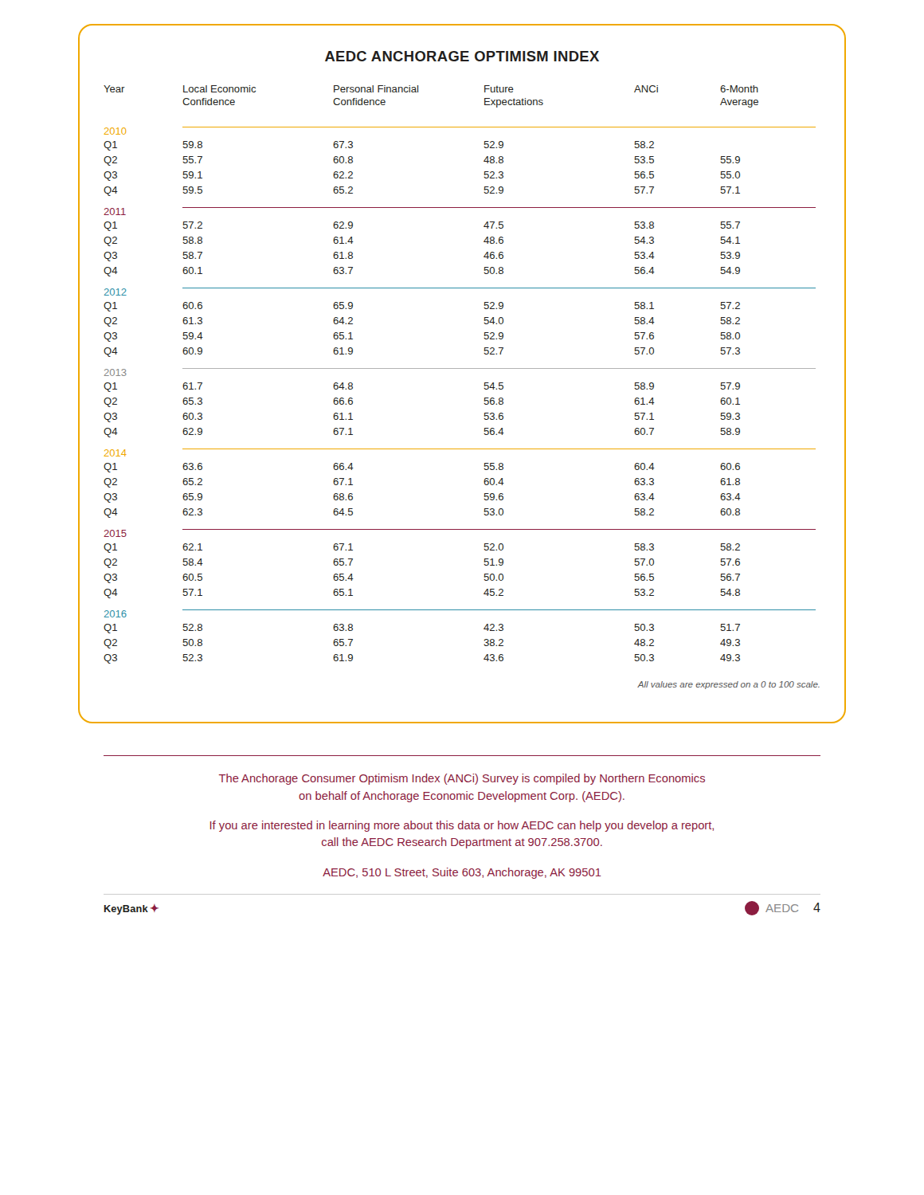AEDC ANCHORAGE OPTIMISM INDEX
| Year | Local Economic Confidence | Personal Financial Confidence | Future Expectations | ANCi | 6-Month Average |
| --- | --- | --- | --- | --- | --- |
| 2010 | |
| Q1 | 59.8 | 67.3 | 52.9 | 58.2 | |
| Q2 | 55.7 | 60.8 | 48.8 | 53.5 | 55.9 |
| Q3 | 59.1 | 62.2 | 52.3 | 56.5 | 55.0 |
| Q4 | 59.5 | 65.2 | 52.9 | 57.7 | 57.1 |
| 2011 | |
| Q1 | 57.2 | 62.9 | 47.5 | 53.8 | 55.7 |
| Q2 | 58.8 | 61.4 | 48.6 | 54.3 | 54.1 |
| Q3 | 58.7 | 61.8 | 46.6 | 53.4 | 53.9 |
| Q4 | 60.1 | 63.7 | 50.8 | 56.4 | 54.9 |
| 2012 | |
| Q1 | 60.6 | 65.9 | 52.9 | 58.1 | 57.2 |
| Q2 | 61.3 | 64.2 | 54.0 | 58.4 | 58.2 |
| Q3 | 59.4 | 65.1 | 52.9 | 57.6 | 58.0 |
| Q4 | 60.9 | 61.9 | 52.7 | 57.0 | 57.3 |
| 2013 | |
| Q1 | 61.7 | 64.8 | 54.5 | 58.9 | 57.9 |
| Q2 | 65.3 | 66.6 | 56.8 | 61.4 | 60.1 |
| Q3 | 60.3 | 61.1 | 53.6 | 57.1 | 59.3 |
| Q4 | 62.9 | 67.1 | 56.4 | 60.7 | 58.9 |
| 2014 | |
| Q1 | 63.6 | 66.4 | 55.8 | 60.4 | 60.6 |
| Q2 | 65.2 | 67.1 | 60.4 | 63.3 | 61.8 |
| Q3 | 65.9 | 68.6 | 59.6 | 63.4 | 63.4 |
| Q4 | 62.3 | 64.5 | 53.0 | 58.2 | 60.8 |
| 2015 | |
| Q1 | 62.1 | 67.1 | 52.0 | 58.3 | 58.2 |
| Q2 | 58.4 | 65.7 | 51.9 | 57.0 | 57.6 |
| Q3 | 60.5 | 65.4 | 50.0 | 56.5 | 56.7 |
| Q4 | 57.1 | 65.1 | 45.2 | 53.2 | 54.8 |
| 2016 | |
| Q1 | 52.8 | 63.8 | 42.3 | 50.3 | 51.7 |
| Q2 | 50.8 | 65.7 | 38.2 | 48.2 | 49.3 |
| Q3 | 52.3 | 61.9 | 43.6 | 50.3 | 49.3 |
All values are expressed on a 0 to 100 scale.
The Anchorage Consumer Optimism Index (ANCi) Survey is compiled by Northern Economics
on behalf of Anchorage Economic Development Corp. (AEDC).
If you are interested in learning more about this data or how AEDC can help you develop a report,
call the AEDC Research Department at 907.258.3700.
AEDC, 510 L Street, Suite 603, Anchorage, AK 99501
KeyBank✦
AEDC 4